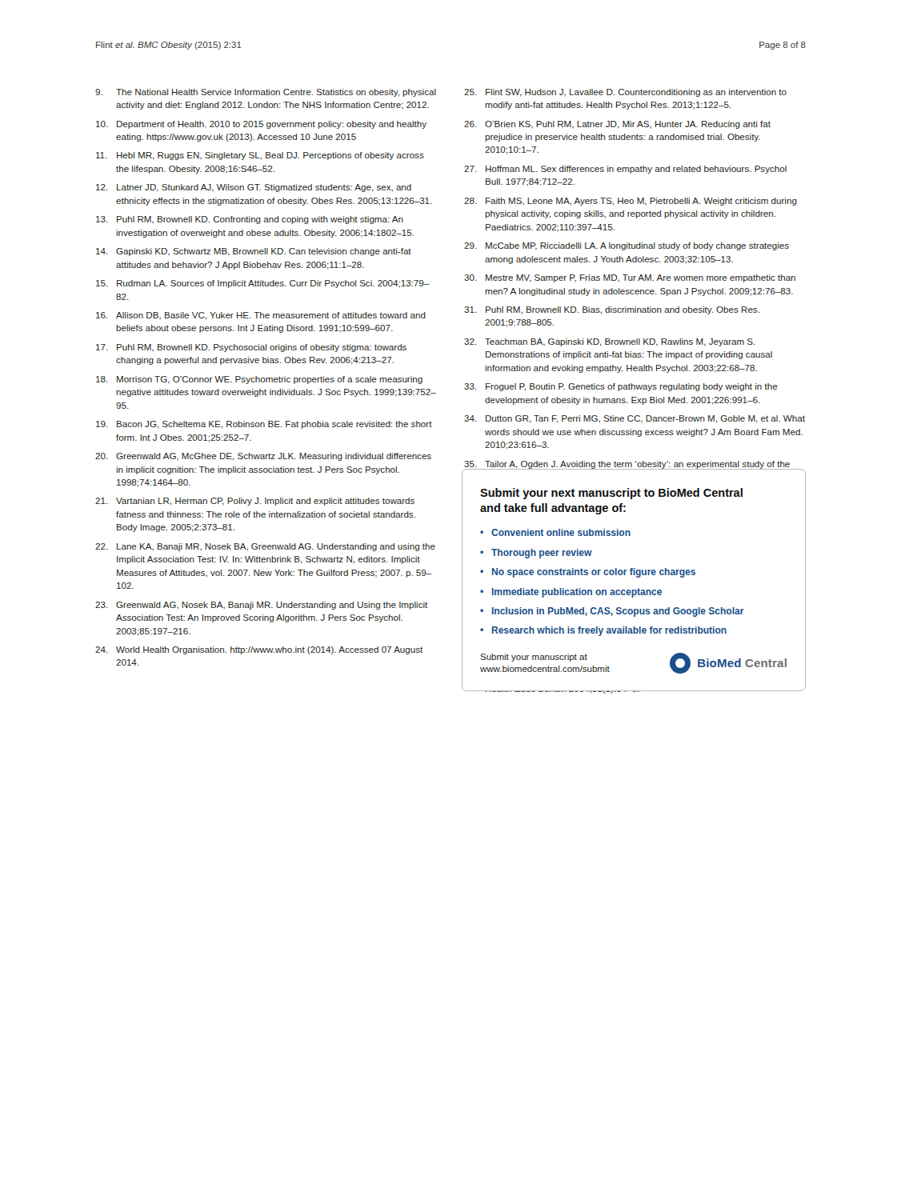Flint et al. BMC Obesity (2015) 2:31
Page 8 of 8
The National Health Service Information Centre. Statistics on obesity, physical activity and diet: England 2012. London: The NHS Information Centre; 2012.
Department of Health. 2010 to 2015 government policy: obesity and healthy eating. https://www.gov.uk (2013). Accessed 10 June 2015
Hebl MR, Ruggs EN, Singletary SL, Beal DJ. Perceptions of obesity across the lifespan. Obesity. 2008;16:S46–52.
Latner JD, Stunkard AJ, Wilson GT. Stigmatized students: Age, sex, and ethnicity effects in the stigmatization of obesity. Obes Res. 2005;13:1226–31.
Puhl RM, Brownell KD. Confronting and coping with weight stigma: An investigation of overweight and obese adults. Obesity. 2006;14:1802–15.
Gapinski KD, Schwartz MB, Brownell KD. Can television change anti-fat attitudes and behavior? J Appl Biobehav Res. 2006;11:1–28.
Rudman LA. Sources of Implicit Attitudes. Curr Dir Psychol Sci. 2004;13:79–82.
Allison DB, Basile VC, Yuker HE. The measurement of attitudes toward and beliefs about obese persons. Int J Eating Disord. 1991;10:599–607.
Puhl RM, Brownell KD. Psychosocial origins of obesity stigma: towards changing a powerful and pervasive bias. Obes Rev. 2006;4:213–27.
Morrison TG, O’Connor WE. Psychometric properties of a scale measuring negative attitudes toward overweight individuals. J Soc Psych. 1999;139:752–95.
Bacon JG, Scheltema KE, Robinson BE. Fat phobia scale revisited: the short form. Int J Obes. 2001;25:252–7.
Greenwald AG, McGhee DE, Schwartz JLK. Measuring individual differences in implicit cognition: The implicit association test. J Pers Soc Psychol. 1998;74:1464–80.
Vartanian LR, Herman CP, Polivy J. Implicit and explicit attitudes towards fatness and thinness: The role of the internalization of societal standards. Body Image. 2005;2:373–81.
Lane KA, Banaji MR, Nosek BA, Greenwald AG. Understanding and using the Implicit Association Test: IV. In: Wittenbrink B, Schwartz N, editors. Implicit Measures of Attitudes, vol. 2007. New York: The Guilford Press; 2007. p. 59–102.
Greenwald AG, Nosek BA, Banaji MR. Understanding and Using the Implicit Association Test: An Improved Scoring Algorithm. J Pers Soc Psychol. 2003;85:197–216.
World Health Organisation. http://www.who.int (2014). Accessed 07 August 2014.
Flint SW, Hudson J, Lavallee D. Counterconditioning as an intervention to modify anti-fat attitudes. Health Psychol Res. 2013;1:122–5.
O’Brien KS, Puhl RM, Latner JD, Mir AS, Hunter JA. Reducing anti fat prejudice in preservice health students: a randomised trial. Obesity. 2010;10:1–7.
Hoffman ML. Sex differences in empathy and related behaviours. Psychol Bull. 1977;84:712–22.
Faith MS, Leone MA, Ayers TS, Heo M, Pietrobelli A. Weight criticism during physical activity, coping skills, and reported physical activity in children. Paediatrics. 2002;110:397–415.
McCabe MP, Ricciadelli LA. A longitudinal study of body change strategies among adolescent males. J Youth Adolesc. 2003;32:105–13.
Mestre MV, Samper P, Frías MD, Tur AM. Are women more empathetic than men? A longitudinal study in adolescence. Span J Psychol. 2009;12:76–83.
Puhl RM, Brownell KD. Bias, discrimination and obesity. Obes Res. 2001;9:788–805.
Teachman BA, Gapinski KD, Brownell KD, Rawlins M, Jeyaram S. Demonstrations of implicit anti-fat bias: The impact of providing causal information and evoking empathy. Health Psychol. 2003;22:68–78.
Froguel P, Boutin P. Genetics of pathways regulating body weight in the development of obesity in humans. Exp Biol Med. 2001;226:991–6.
Dutton GR, Tan F, Perri MG, Stine CC, Dancer-Brown M, Goble M, et al. What words should we use when discussing excess weight? J Am Board Fam Med. 2010;23:616–3.
Tailor A, Ogden J. Avoiding the term ‘obesity’: an experimental study of the impact of doctors’ language on patients’ beliefs. Patient Educ Couns. 2009;76:260–4.
National Disabilities Rights Network. http://www.ndrn.org/ (2011). Accessed 12 January 2014.
Herbert JR, Clemow L, Pbert L, Okene IS, Okene JK. Social desirability bias in dietary self-report may compromise the validity of dietary intake measures. Int J Epidemiol. 1995;24:389–98.
Gosling SD, Vasire S, Srivastava S, John OP. Should we trust web-based surveys? Am Psychologist. 2004;59:93–104.
Office for National Statistics. http://www.ons.gov.uk (2011). Accessed 17 December 2013.
Bauer KW, Yang YW, Austin SB. “How can we stay healthy when you’re throwing all this in front of us?” Findings from focus groups and interviews in middle schools on environmental influences on nutrition and physical activity. Health Educ Behav. 2004;31(1):34–6.
Submit your next manuscript to BioMed Central
and take full advantage of:
Convenient online submission
Thorough peer review
No space constraints or color figure charges
Immediate publication on acceptance
Inclusion in PubMed, CAS, Scopus and Google Scholar
Research which is freely available for redistribution
Submit your manuscript at
www.biomedcentral.com/submit
BioMed Central